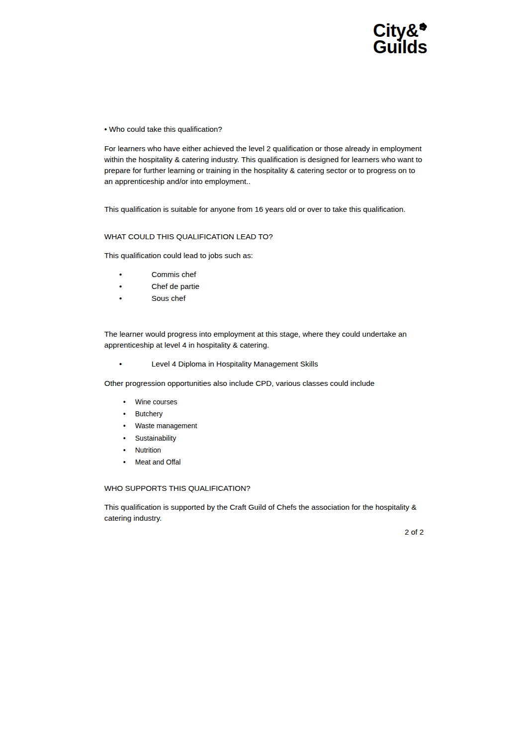City& Guilds
• Who could take this qualification?
For learners who have either achieved the level 2 qualification or those already in employment within the hospitality & catering industry. This qualification is designed for learners who want to prepare for further learning or training in the hospitality & catering sector or to progress on to an apprenticeship and/or into employment..
This qualification is suitable for anyone from 16 years old or over to take this qualification.
WHAT COULD THIS QUALIFICATION LEAD TO?
This qualification could lead to jobs such as:
Commis chef
Chef de partie
Sous chef
The learner would progress into employment at this stage, where they could undertake an apprenticeship at level 4 in hospitality & catering.
Level 4 Diploma in Hospitality Management Skills
Other progression opportunities also include CPD, various classes could include
Wine courses
Butchery
Waste management
Sustainability
Nutrition
Meat and Offal
WHO SUPPORTS THIS QUALIFICATION?
This qualification is supported by the Craft Guild of Chefs the association for the hospitality & catering industry.
2 of 2